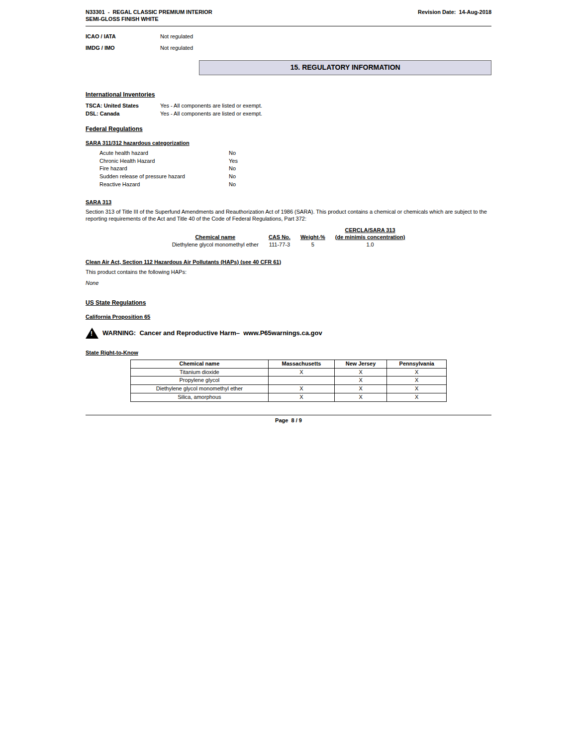N33301 - REGAL CLASSIC PREMIUM INTERIOR
SEMI-GLOSS FINISH WHITE
Revision Date: 14-Aug-2018
ICAO / IATA
Not regulated
IMDG / IMO
Not regulated
15. REGULATORY INFORMATION
International Inventories
TSCA: United States
Yes - All components are listed or exempt.
DSL: Canada
Yes - All components are listed or exempt.
Federal Regulations
SARA 311/312 hazardous categorization
Acute health hazard
No
Chronic Health Hazard
Yes
Fire hazard
No
Sudden release of pressure hazard
No
Reactive Hazard
No
SARA 313
Section 313 of Title III of the Superfund Amendments and Reauthorization Act of 1986 (SARA). This product contains a chemical or chemicals which are subject to the reporting requirements of the Act and Title 40 of the Code of Federal Regulations, Part 372:
| Chemical name | CAS No. | Weight-% | CERCLA/SARA 313 (de minimis concentration) |
| --- | --- | --- | --- |
| Diethylene glycol monomethyl ether | 111-77-3 | 5 | 1.0 |
Clean Air Act, Section 112 Hazardous Air Pollutants (HAPs) (see 40 CFR 61)
This product contains the following HAPs:
None
US State Regulations
California Proposition 65
WARNING: Cancer and Reproductive Harm– www.P65warnings.ca.gov
State Right-to-Know
| Chemical name | Massachusetts | New Jersey | Pennsylvania |
| --- | --- | --- | --- |
| Titanium dioxide | X | X | X |
| Propylene glycol | | X | X |
| Diethylene glycol monomethyl ether | X | X | X |
| Silica, amorphous | X | X | X |
Page 8 / 9